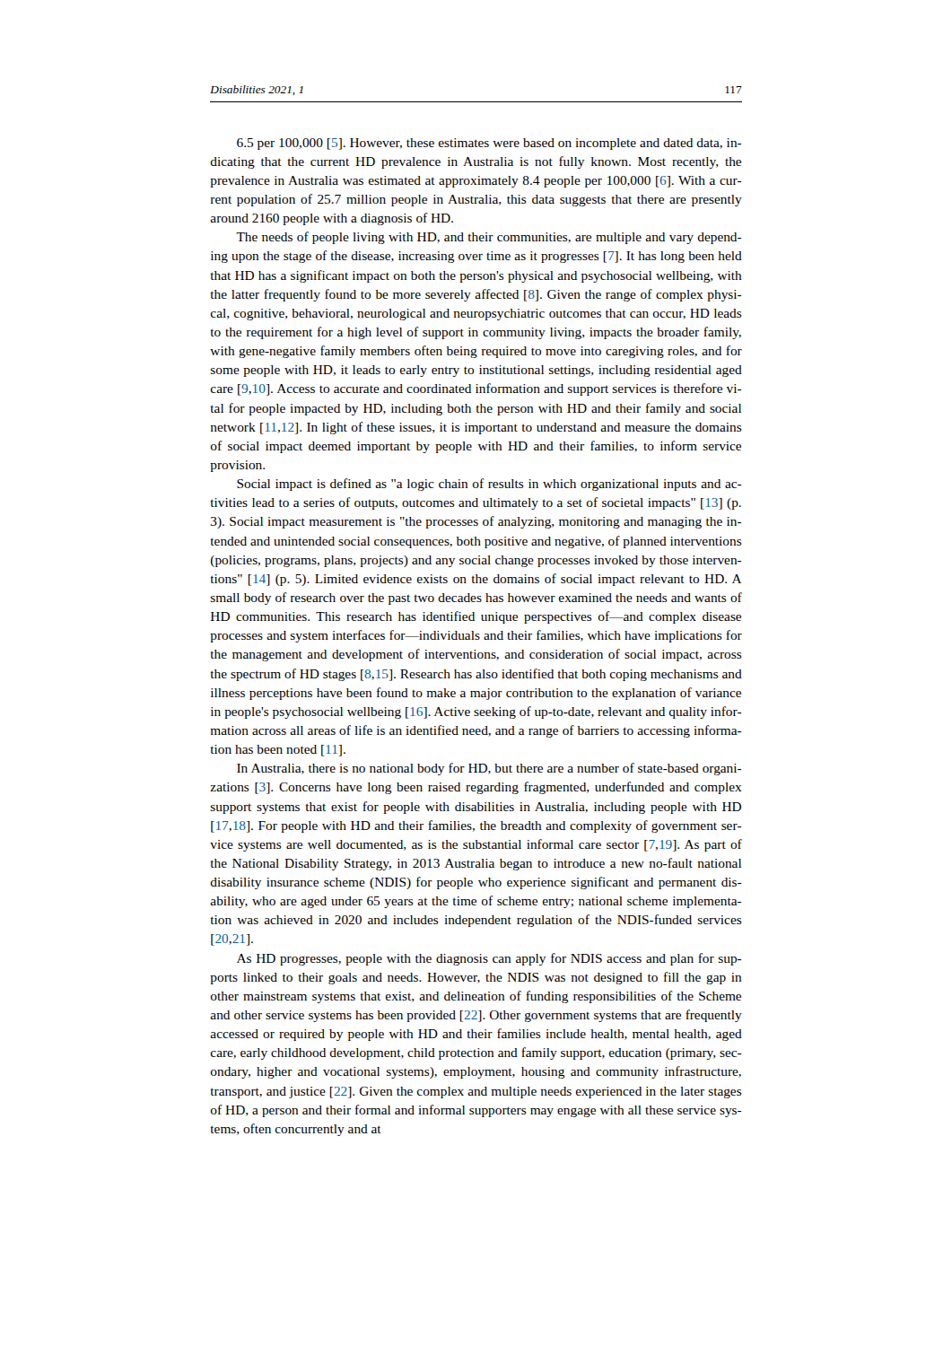Disabilities 2021, 1 117
6.5 per 100,000 [5]. However, these estimates were based on incomplete and dated data, indicating that the current HD prevalence in Australia is not fully known. Most recently, the prevalence in Australia was estimated at approximately 8.4 people per 100,000 [6]. With a current population of 25.7 million people in Australia, this data suggests that there are presently around 2160 people with a diagnosis of HD.
The needs of people living with HD, and their communities, are multiple and vary depending upon the stage of the disease, increasing over time as it progresses [7]. It has long been held that HD has a significant impact on both the person's physical and psychosocial wellbeing, with the latter frequently found to be more severely affected [8]. Given the range of complex physical, cognitive, behavioral, neurological and neuropsychiatric outcomes that can occur, HD leads to the requirement for a high level of support in community living, impacts the broader family, with gene-negative family members often being required to move into caregiving roles, and for some people with HD, it leads to early entry to institutional settings, including residential aged care [9,10]. Access to accurate and coordinated information and support services is therefore vital for people impacted by HD, including both the person with HD and their family and social network [11,12]. In light of these issues, it is important to understand and measure the domains of social impact deemed important by people with HD and their families, to inform service provision.
Social impact is defined as "a logic chain of results in which organizational inputs and activities lead to a series of outputs, outcomes and ultimately to a set of societal impacts" [13] (p. 3). Social impact measurement is "the processes of analyzing, monitoring and managing the intended and unintended social consequences, both positive and negative, of planned interventions (policies, programs, plans, projects) and any social change processes invoked by those interventions" [14] (p. 5). Limited evidence exists on the domains of social impact relevant to HD. A small body of research over the past two decades has however examined the needs and wants of HD communities. This research has identified unique perspectives of—and complex disease processes and system interfaces for—individuals and their families, which have implications for the management and development of interventions, and consideration of social impact, across the spectrum of HD stages [8,15]. Research has also identified that both coping mechanisms and illness perceptions have been found to make a major contribution to the explanation of variance in people's psychosocial wellbeing [16]. Active seeking of up-to-date, relevant and quality information across all areas of life is an identified need, and a range of barriers to accessing information has been noted [11].
In Australia, there is no national body for HD, but there are a number of state-based organizations [3]. Concerns have long been raised regarding fragmented, underfunded and complex support systems that exist for people with disabilities in Australia, including people with HD [17,18]. For people with HD and their families, the breadth and complexity of government service systems are well documented, as is the substantial informal care sector [7,19]. As part of the National Disability Strategy, in 2013 Australia began to introduce a new no-fault national disability insurance scheme (NDIS) for people who experience significant and permanent disability, who are aged under 65 years at the time of scheme entry; national scheme implementation was achieved in 2020 and includes independent regulation of the NDIS-funded services [20,21].
As HD progresses, people with the diagnosis can apply for NDIS access and plan for supports linked to their goals and needs. However, the NDIS was not designed to fill the gap in other mainstream systems that exist, and delineation of funding responsibilities of the Scheme and other service systems has been provided [22]. Other government systems that are frequently accessed or required by people with HD and their families include health, mental health, aged care, early childhood development, child protection and family support, education (primary, secondary, higher and vocational systems), employment, housing and community infrastructure, transport, and justice [22]. Given the complex and multiple needs experienced in the later stages of HD, a person and their formal and informal supporters may engage with all these service systems, often concurrently and at